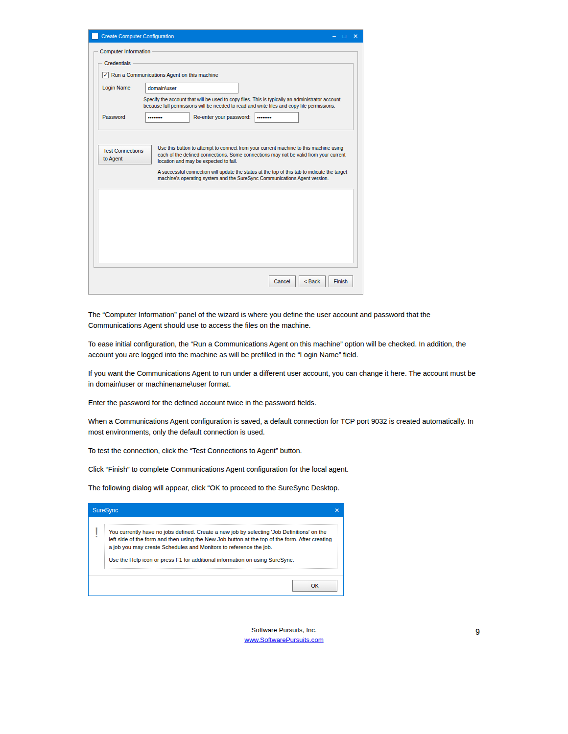Create Computer Configuration –□✕
Computer Information Credentials
✓ Run a Communications Agent on this machine
Login Name domain\user
Specify the account that will be used to copy files. This is typically an administrator account because full permissions will be needed to read and write files and copy file permissions.
Password •••••••• Re-enter your password: ••••••••
Test Connections to Agent
Use this button to attempt to connect from your current machine to this machine using each of the defined connections. Some connections may not be valid from your current location and may be expected to fail.
A successful connection will update the status at the top of this tab to indicate the target machine's operating system and the SureSync Communications Agent version.
Cancel < Back Finish
The “Computer Information” panel of the wizard is where you define the user account and password that the Communications Agent should use to access the files on the machine.
To ease initial configuration, the “Run a Communications Agent on this machine” option will be checked. In addition, the account you are logged into the machine as will be prefilled in the “Login Name” field.
If you want the Communications Agent to run under a different user account, you can change it here. The account must be in domain\user or machinename\user format.
Enter the password for the defined account twice in the password fields.
When a Communications Agent configuration is saved, a default connection for TCP port 9032 is created automatically. In most environments, only the default connection is used.
To test the connection, click the “Test Connections to Agent” button.
Click “Finish” to complete Communications Agent configuration for the local agent.
The following dialog will appear, click “OK to proceed to the SureSync Desktop.
SureSync ✕
!
You currently have no jobs defined. Create a new job by selecting 'Job Definitions' on the left side of the form and then using the New Job button at the top of the form. After creating a job you may create Schedules and Monitors to reference the job.
Use the Help icon or press F1 for additional information on using SureSync.
OK
Software Pursuits, Inc.
www.SoftwarePursuits.com
9